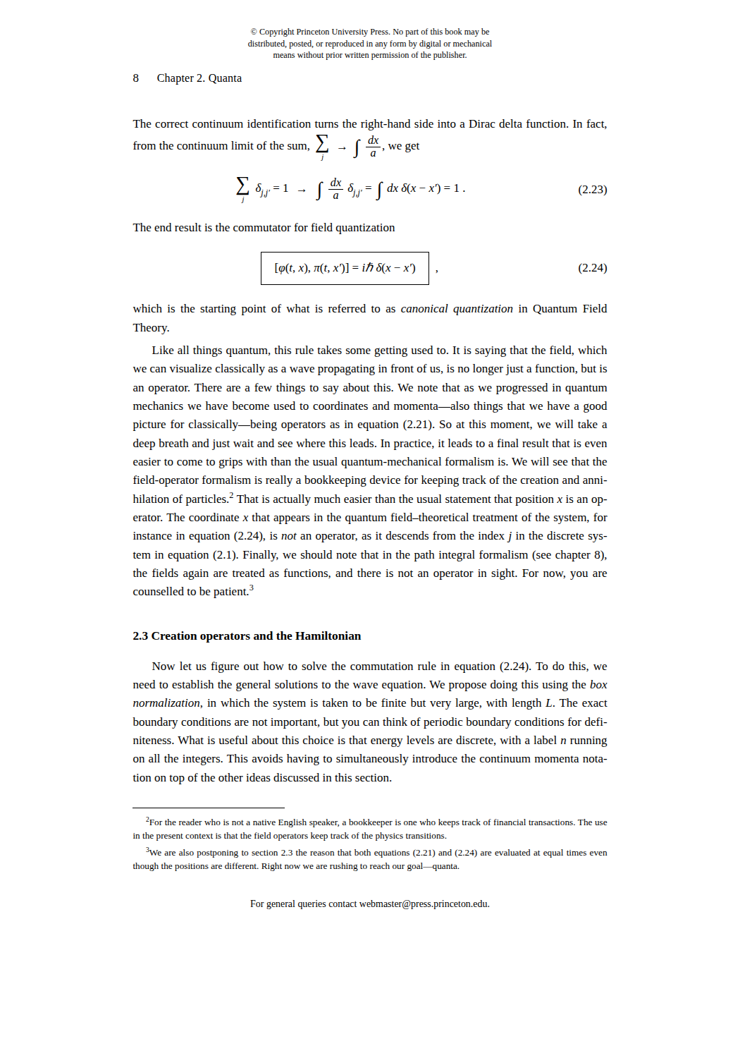© Copyright Princeton University Press. No part of this book may be
distributed, posted, or reproduced in any form by digital or mechanical
means without prior written permission of the publisher.
8 Chapter 2. Quanta
The correct continuum identification turns the right-hand side into a Dirac delta function. In fact, from the continuum limit of the sum, ∑j→∫ dx a, we get
∑j δj,j′ = 1 → ∫ dx a δj,j′ = ∫ dx δ(x − x′) = 1 .
(2.23)
The end result is the commutator for field quantization
[φ(t, x), π(t, x′)] = iℏ δ(x − x′) ,
(2.24)
which is the starting point of what is referred to as canonical quantization in Quantum Field Theory.
Like all things quantum, this rule takes some getting used to. It is saying that the field, which we can visualize classically as a wave propagating in front of us, is no longer just a function, but is an operator. There are a few things to say about this. We note that as we progressed in quantum mechanics we have become used to coordinates and momenta—also things that we have a good picture for classically—being operators as in equation (2.21). So at this moment, we will take a deep breath and just wait and see where this leads. In practice, it leads to a final result that is even easier to come to grips with than the usual quantum-mechanical formalism is. We will see that the field-operator formalism is really a bookkeeping device for keeping track of the creation and annihilation of particles.2 That is actually much easier than the usual statement that position x is an operator. The coordinate x that appears in the quantum field–theoretical treatment of the system, for instance in equation (2.24), is not an operator, as it descends from the index j in the discrete system in equation (2.1). Finally, we should note that in the path integral formalism (see chapter 8), the fields again are treated as functions, and there is not an operator in sight. For now, you are counselled to be patient.3
2.3 Creation operators and the Hamiltonian
Now let us figure out how to solve the commutation rule in equation (2.24). To do this, we need to establish the general solutions to the wave equation. We propose doing this using the box normalization, in which the system is taken to be finite but very large, with length L. The exact boundary conditions are not important, but you can think of periodic boundary conditions for definiteness. What is useful about this choice is that energy levels are discrete, with a label n running on all the integers. This avoids having to simultaneously introduce the continuum momenta notation on top of the other ideas discussed in this section.
2For the reader who is not a native English speaker, a bookkeeper is one who keeps track of financial transactions. The use in the present context is that the field operators keep track of the physics transitions.
3We are also postponing to section 2.3 the reason that both equations (2.21) and (2.24) are evaluated at equal times even though the positions are different. Right now we are rushing to reach our goal—quanta.
For general queries contact webmaster@press.princeton.edu.